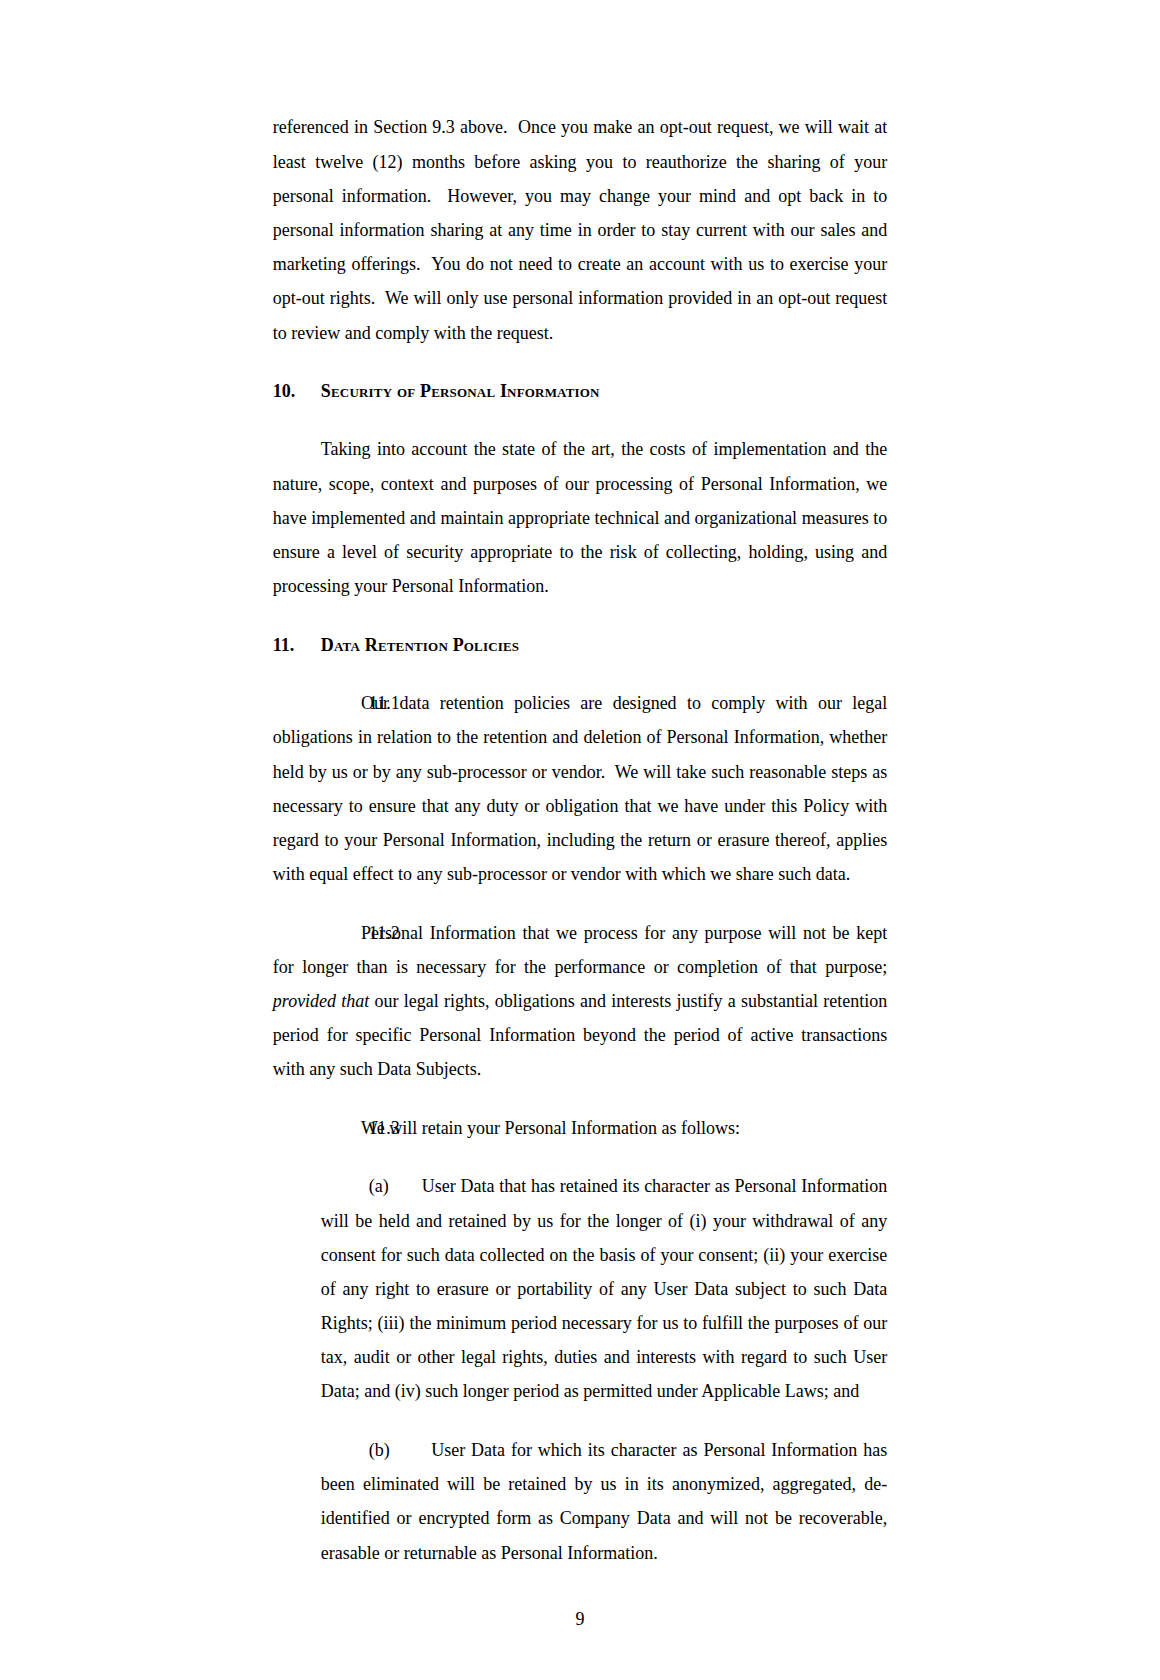referenced in Section 9.3 above. Once you make an opt-out request, we will wait at least twelve (12) months before asking you to reauthorize the sharing of your personal information. However, you may change your mind and opt back in to personal information sharing at any time in order to stay current with our sales and marketing offerings. You do not need to create an account with us to exercise your opt-out rights. We will only use personal information provided in an opt-out request to review and comply with the request.
10. Security of Personal Information
Taking into account the state of the art, the costs of implementation and the nature, scope, context and purposes of our processing of Personal Information, we have implemented and maintain appropriate technical and organizational measures to ensure a level of security appropriate to the risk of collecting, holding, using and processing your Personal Information.
11. Data Retention Policies
11.1 Our data retention policies are designed to comply with our legal obligations in relation to the retention and deletion of Personal Information, whether held by us or by any sub-processor or vendor. We will take such reasonable steps as necessary to ensure that any duty or obligation that we have under this Policy with regard to your Personal Information, including the return or erasure thereof, applies with equal effect to any sub-processor or vendor with which we share such data.
11.2 Personal Information that we process for any purpose will not be kept for longer than is necessary for the performance or completion of that purpose; provided that our legal rights, obligations and interests justify a substantial retention period for specific Personal Information beyond the period of active transactions with any such Data Subjects.
11.3 We will retain your Personal Information as follows:
(a) User Data that has retained its character as Personal Information will be held and retained by us for the longer of (i) your withdrawal of any consent for such data collected on the basis of your consent; (ii) your exercise of any right to erasure or portability of any User Data subject to such Data Rights; (iii) the minimum period necessary for us to fulfill the purposes of our tax, audit or other legal rights, duties and interests with regard to such User Data; and (iv) such longer period as permitted under Applicable Laws; and
(b) User Data for which its character as Personal Information has been eliminated will be retained by us in its anonymized, aggregated, de-identified or encrypted form as Company Data and will not be recoverable, erasable or returnable as Personal Information.
9